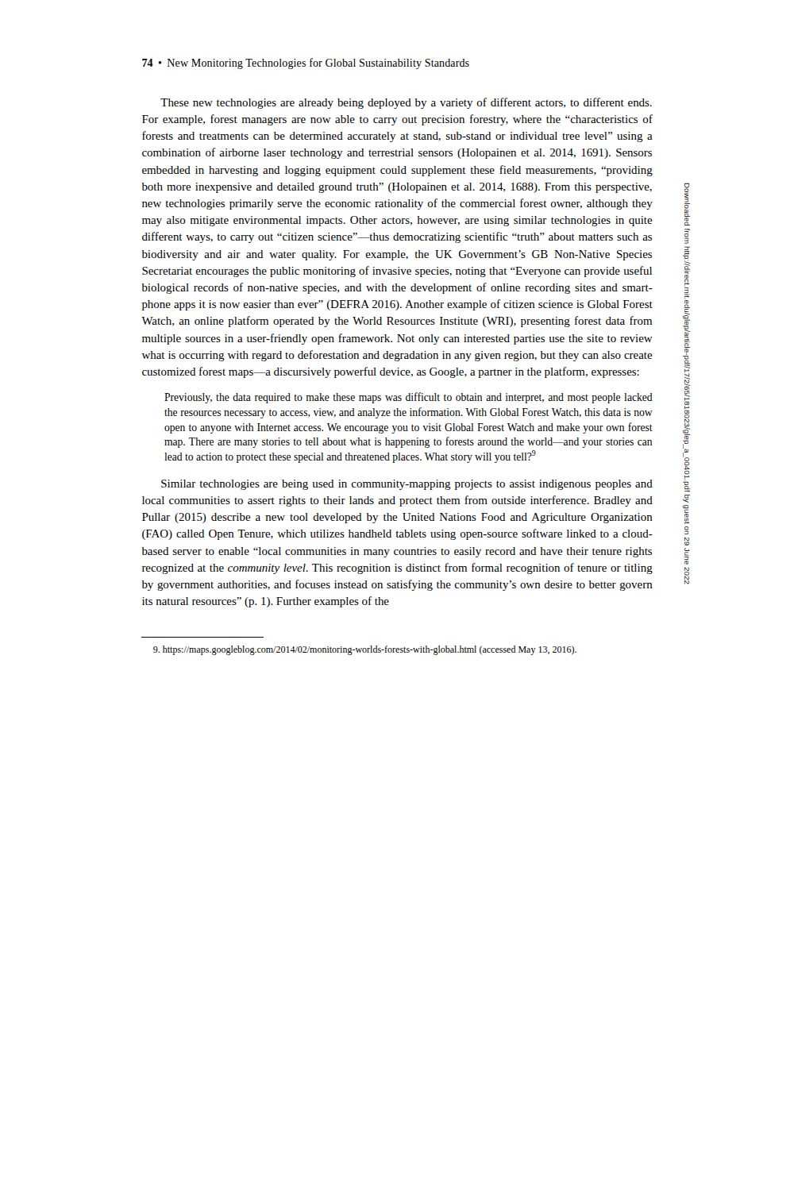74•New Monitoring Technologies for Global Sustainability Standards
Downloaded from http://direct.mit.edu/glep/article-pdf/17/2/65/1818023/glep_a_00401.pdf by guest on 29 June 2022
These new technologies are already being deployed by a variety of different actors, to different ends. For example, forest managers are now able to carry out precision forestry, where the “characteristics of forests and treatments can be determined accurately at stand, sub-stand or individual tree level” using a combination of airborne laser technology and terrestrial sensors (Holopainen et al. 2014, 1691). Sensors embedded in harvesting and logging equipment could supplement these field measurements, “providing both more inexpensive and detailed ground truth” (Holopainen et al. 2014, 1688). From this perspective, new technologies primarily serve the economic rationality of the commercial forest owner, although they may also mitigate environmental impacts. Other actors, however, are using similar technologies in quite different ways, to carry out “citizen science”—thus democratizing scientific “truth” about matters such as biodiversity and air and water quality. For example, the UK Government’s GB Non-Native Species Secretariat encourages the public monitoring of invasive species, noting that “Everyone can provide useful biological records of non-native species, and with the development of online recording sites and smartphone apps it is now easier than ever” (DEFRA 2016). Another example of citizen science is Global Forest Watch, an online platform operated by the World Resources Institute (WRI), presenting forest data from multiple sources in a user-friendly open framework. Not only can interested parties use the site to review what is occurring with regard to deforestation and degradation in any given region, but they can also create customized forest maps—a discursively powerful device, as Google, a partner in the platform, expresses:
Previously, the data required to make these maps was difficult to obtain and interpret, and most people lacked the resources necessary to access, view, and analyze the information. With Global Forest Watch, this data is now open to anyone with Internet access. We encourage you to visit Global Forest Watch and make your own forest map. There are many stories to tell about what is happening to forests around the world—and your stories can lead to action to protect these special and threatened places. What story will you tell?9
Similar technologies are being used in community-mapping projects to assist indigenous peoples and local communities to assert rights to their lands and protect them from outside interference. Bradley and Pullar (2015) describe a new tool developed by the United Nations Food and Agriculture Organization (FAO) called Open Tenure, which utilizes handheld tablets using open-source software linked to a cloud-based server to enable “local communities in many countries to easily record and have their tenure rights recognized at the community level. This recognition is distinct from formal recognition of tenure or titling by government authorities, and focuses instead on satisfying the community’s own desire to better govern its natural resources” (p. 1). Further examples of the
9. https://maps.googleblog.com/2014/02/monitoring-worlds-forests-with-global.html (accessed May 13, 2016).